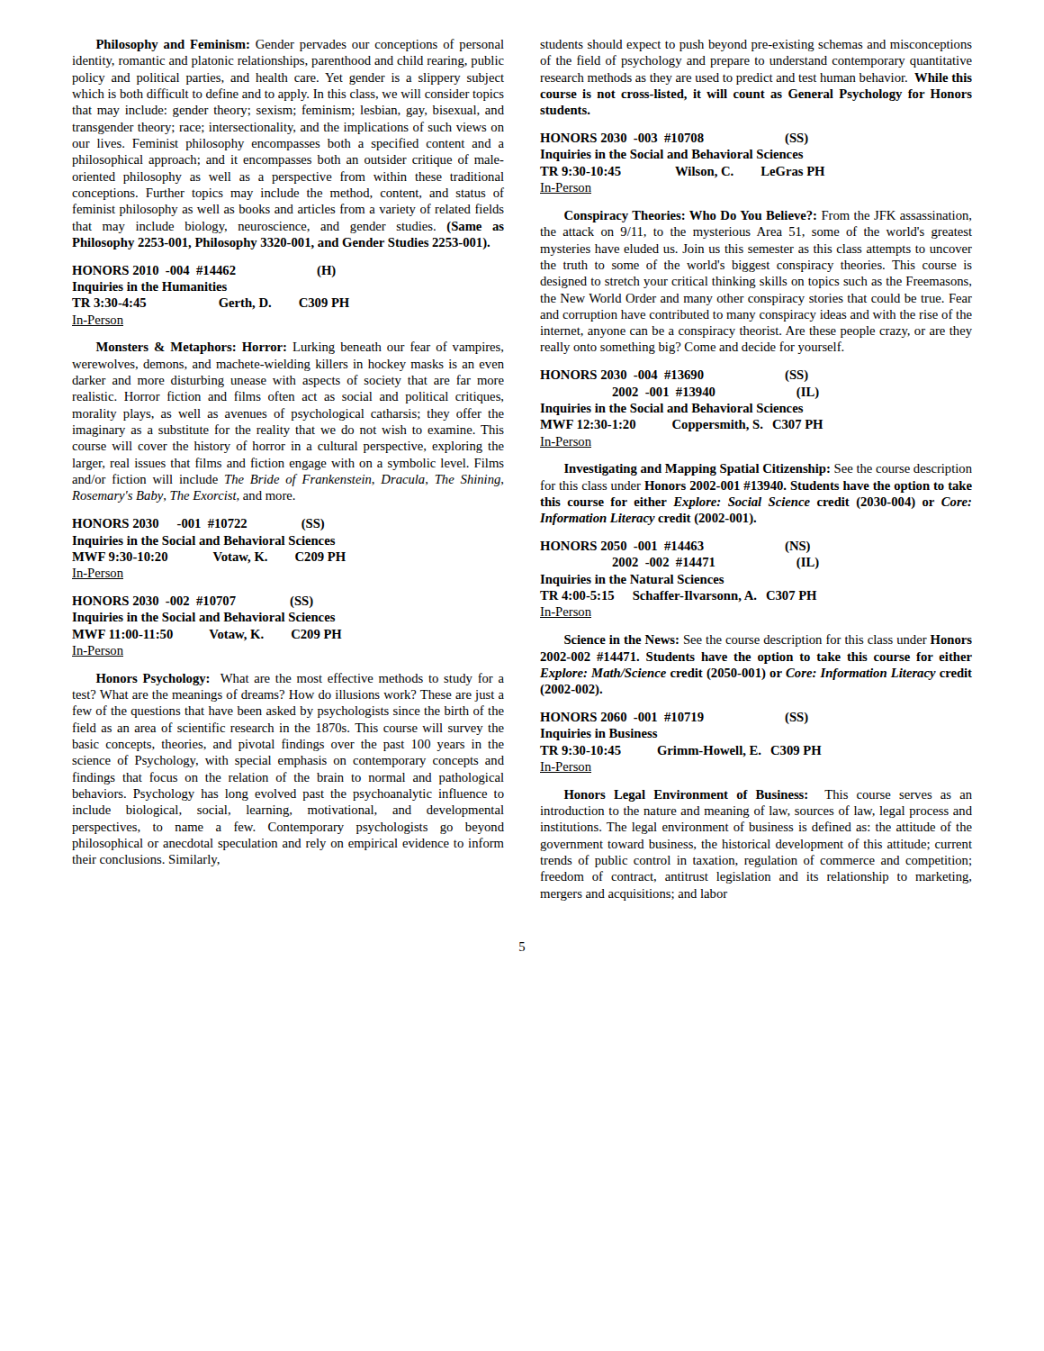Philosophy and Feminism: Gender pervades our conceptions of personal identity, romantic and platonic relationships, parenthood and child rearing, public policy and political parties, and health care. Yet gender is a slippery subject which is both difficult to define and to apply. In this class, we will consider topics that may include: gender theory; sexism; feminism; lesbian, gay, bisexual, and transgender theory; race; intersectionality, and the implications of such views on our lives. Feminist philosophy encompasses both a specified content and a philosophical approach; and it encompasses both an outsider critique of male-oriented philosophy as well as a perspective from within these traditional conceptions. Further topics may include the method, content, and status of feminist philosophy as well as books and articles from a variety of related fields that may include biology, neuroscience, and gender studies. (Same as Philosophy 2253-001, Philosophy 3320-001, and Gender Studies 2253-001).
HONORS 2010 -004 #14462 (H) Inquiries in the Humanities TR 3:30-4:45 Gerth, D. C309 PH In-Person
Monsters & Metaphors: Horror: Lurking beneath our fear of vampires, werewolves, demons, and machete-wielding killers in hockey masks is an even darker and more disturbing unease with aspects of society that are far more realistic. Horror fiction and films often act as social and political critiques, morality plays, as well as avenues of psychological catharsis; they offer the imaginary as a substitute for the reality that we do not wish to examine. This course will cover the history of horror in a cultural perspective, exploring the larger, real issues that films and fiction engage with on a symbolic level. Films and/or fiction will include The Bride of Frankenstein, Dracula, The Shining, Rosemary's Baby, The Exorcist, and more.
HONORS 2030 -001 #10722 (SS) Inquiries in the Social and Behavioral Sciences MWF 9:30-10:20 Votaw, K. C209 PH In-Person
HONORS 2030 -002 #10707 (SS) Inquiries in the Social and Behavioral Sciences MWF 11:00-11:50 Votaw, K. C209 PH In-Person
Honors Psychology: What are the most effective methods to study for a test? What are the meanings of dreams? How do illusions work? These are just a few of the questions that have been asked by psychologists since the birth of the field as an area of scientific research in the 1870s. This course will survey the basic concepts, theories, and pivotal findings over the past 100 years in the science of Psychology, with special emphasis on contemporary concepts and findings that focus on the relation of the brain to normal and pathological behaviors. Psychology has long evolved past the psychoanalytic influence to include biological, social, learning, motivational, and developmental perspectives, to name a few. Contemporary psychologists go beyond philosophical or anecdotal speculation and rely on empirical evidence to inform their conclusions. Similarly,
students should expect to push beyond pre-existing schemas and misconceptions of the field of psychology and prepare to understand contemporary quantitative research methods as they are used to predict and test human behavior. While this course is not cross-listed, it will count as General Psychology for Honors students.
HONORS 2030 -003 #10708 (SS) Inquiries in the Social and Behavioral Sciences TR 9:30-10:45 Wilson, C. LeGras PH In-Person
Conspiracy Theories: Who Do You Believe?: From the JFK assassination, the attack on 9/11, to the mysterious Area 51, some of the world's greatest mysteries have eluded us. Join us this semester as this class attempts to uncover the truth to some of the world's biggest conspiracy theories. This course is designed to stretch your critical thinking skills on topics such as the Freemasons, the New World Order and many other conspiracy stories that could be true. Fear and corruption have contributed to many conspiracy ideas and with the rise of the internet, anyone can be a conspiracy theorist. Are these people crazy, or are they really onto something big? Come and decide for yourself.
HONORS 2030 -004 #13690 (SS) 2002 -001 #13940 (IL) Inquiries in the Social and Behavioral Sciences MWF 12:30-1:20 Coppersmith, S. C307 PH In-Person
Investigating and Mapping Spatial Citizenship: See the course description for this class under Honors 2002-001 #13940. Students have the option to take this course for either Explore: Social Science credit (2030-004) or Core: Information Literacy credit (2002-001).
HONORS 2050 -001 #14463 (NS) 2002 -002 #14471 (IL) Inquiries in the Natural Sciences TR 4:00-5:15 Schaffer-Ilvarsonn, A. C307 PH In-Person
Science in the News: See the course description for this class under Honors 2002-002 #14471. Students have the option to take this course for either Explore: Math/Science credit (2050-001) or Core: Information Literacy credit (2002-002).
HONORS 2060 -001 #10719 (SS) Inquiries in Business TR 9:30-10:45 Grimm-Howell, E. C309 PH In-Person
Honors Legal Environment of Business: This course serves as an introduction to the nature and meaning of law, sources of law, legal process and institutions. The legal environment of business is defined as: the attitude of the government toward business, the historical development of this attitude; current trends of public control in taxation, regulation of commerce and competition; freedom of contract, antitrust legislation and its relationship to marketing, mergers and acquisitions; and labor
5